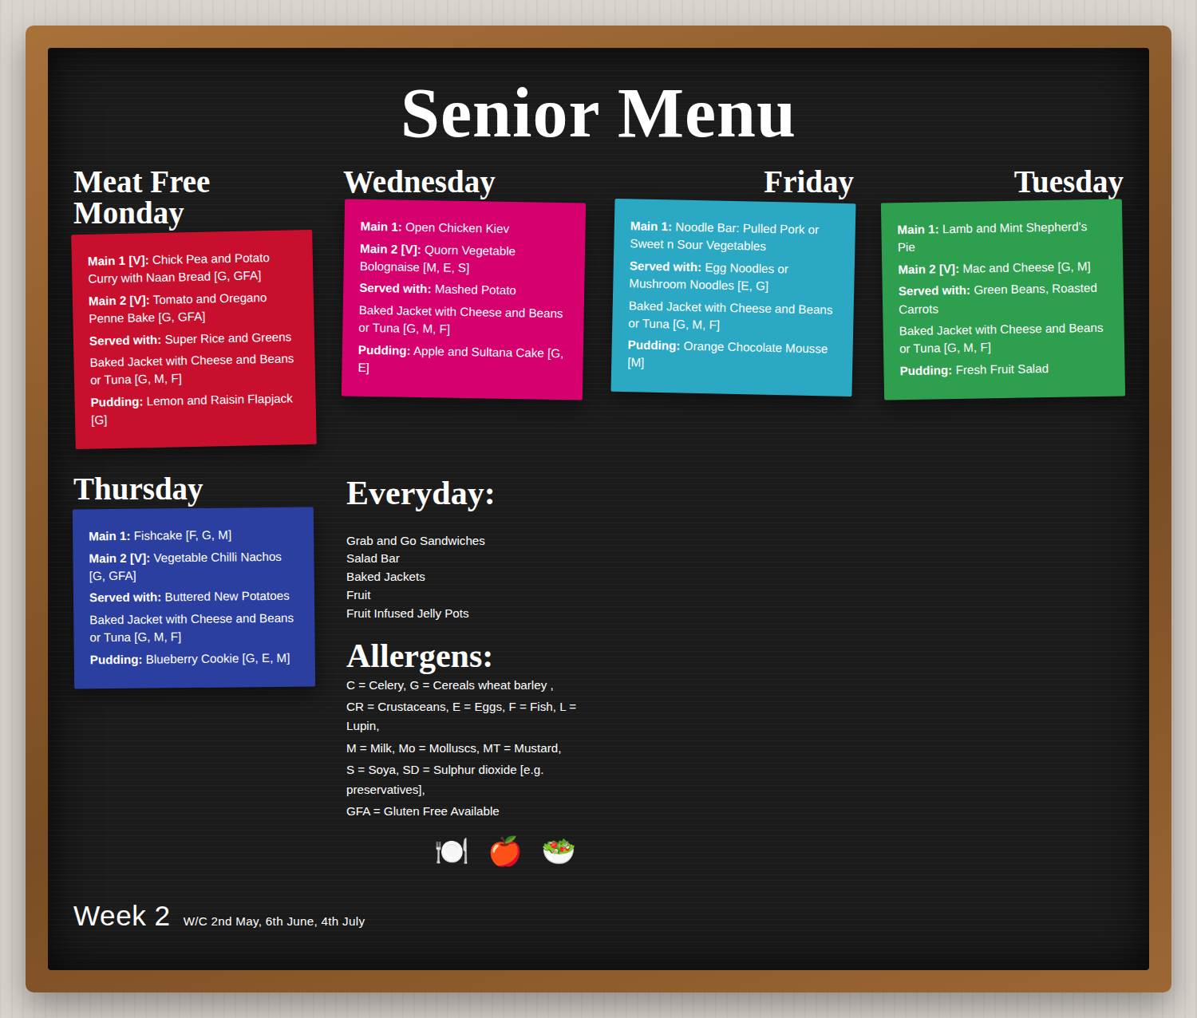Senior Menu
Meat Free Monday
Main 1 [V]: Chick Pea and Potato Curry with Naan Bread [G, GFA]
Main 2 [V]: Tomato and Oregano Penne Bake [G, GFA]
Served with: Super Rice and Greens
Baked Jacket with Cheese and Beans or Tuna [G, M, F]
Pudding: Lemon and Raisin Flapjack [G]
Wednesday
Main 1: Open Chicken Kiev
Main 2 [V]: Quorn Vegetable Bolognaise [M, E, S]
Served with: Mashed Potato
Baked Jacket with Cheese and Beans or Tuna [G, M, F]
Pudding: Apple and Sultana Cake [G, E]
Friday
Main 1: Noodle Bar: Pulled Pork or Sweet n Sour Vegetables
Served with: Egg Noodles or Mushroom Noodles [E, G]
Baked Jacket with Cheese and Beans or Tuna [G, M, F]
Pudding: Orange Chocolate Mousse [M]
Tuesday
Main 1: Lamb and Mint Shepherd’s Pie
Main 2 [V]: Mac and Cheese [G, M]
Served with: Green Beans, Roasted Carrots
Baked Jacket with Cheese and Beans or Tuna [G, M, F]
Pudding: Fresh Fruit Salad
Thursday
Main 1: Fishcake [F, G, M]
Main 2 [V]: Vegetable Chilli Nachos [G, GFA]
Served with: Buttered New Potatoes
Baked Jacket with Cheese and Beans or Tuna [G, M, F]
Pudding: Blueberry Cookie [G, E, M]
Everyday:
Grab and Go Sandwiches
Salad Bar
Baked Jackets
Fruit
Fruit Infused Jelly Pots
Allergens:
C = Celery, G = Cereals wheat barley ,
CR = Crustaceans, E = Eggs, F = Fish, L = Lupin,
M = Milk, Mo = Molluscs, MT = Mustard,
S = Soya, SD = Sulphur dioxide [e.g. preservatives],
GFA = Gluten Free Available
🍽️ 🍎 🥗
Week 2 W/C 2nd May, 6th June, 4th July